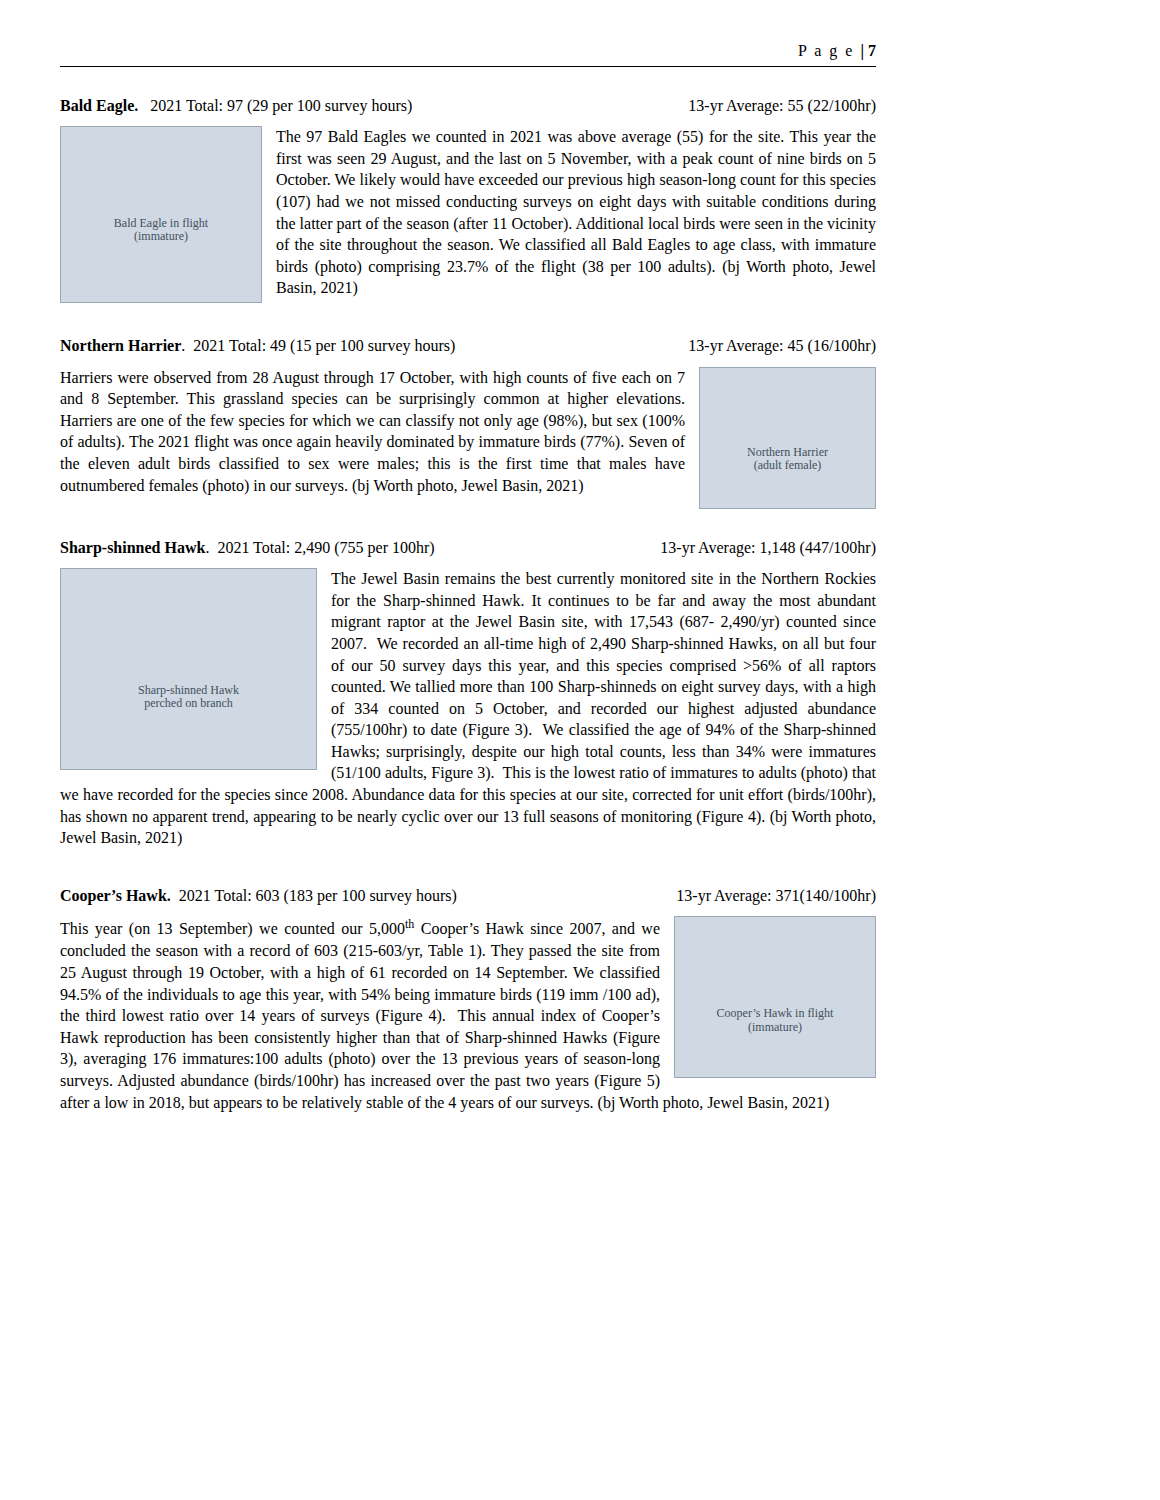P a g e | 7
Bald Eagle. 2021 Total: 97 (29 per 100 survey hours) 13-yr Average: 55 (22/100hr)
Bald Eagle in flight
(immature)
The 97 Bald Eagles we counted in 2021 was above average (55) for the site. This year the first was seen 29 August, and the last on 5 November, with a peak count of nine birds on 5 October. We likely would have exceeded our previous high season-long count for this species (107) had we not missed conducting surveys on eight days with suitable conditions during the latter part of the season (after 11 October). Additional local birds were seen in the vicinity of the site throughout the season. We classified all Bald Eagles to age class, with immature birds (photo) comprising 23.7% of the flight (38 per 100 adults). (bj Worth photo, Jewel Basin, 2021)
Northern Harrier. 2021 Total: 49 (15 per 100 survey hours) 13-yr Average: 45 (16/100hr)
Northern Harrier
(adult female)
Harriers were observed from 28 August through 17 October, with high counts of five each on 7 and 8 September. This grassland species can be surprisingly common at higher elevations. Harriers are one of the few species for which we can classify not only age (98%), but sex (100% of adults). The 2021 flight was once again heavily dominated by immature birds (77%). Seven of the eleven adult birds classified to sex were males; this is the first time that males have outnumbered females (photo) in our surveys. (bj Worth photo, Jewel Basin, 2021)
Sharp-shinned Hawk. 2021 Total: 2,490 (755 per 100hr) 13-yr Average: 1,148 (447/100hr)
Sharp-shinned Hawk
perched on branch
The Jewel Basin remains the best currently monitored site in the Northern Rockies for the Sharp-shinned Hawk. It continues to be far and away the most abundant migrant raptor at the Jewel Basin site, with 17,543 (687- 2,490/yr) counted since 2007. We recorded an all-time high of 2,490 Sharp-shinned Hawks, on all but four of our 50 survey days this year, and this species comprised >56% of all raptors counted. We tallied more than 100 Sharp-shinneds on eight survey days, with a high of 334 counted on 5 October, and recorded our highest adjusted abundance (755/100hr) to date (Figure 3). We classified the age of 94% of the Sharp-shinned Hawks; surprisingly, despite our high total counts, less than 34% were immatures (51/100 adults, Figure 3). This is the lowest ratio of immatures to adults (photo) that we have recorded for the species since 2008. Abundance data for this species at our site, corrected for unit effort (birds/100hr), has shown no apparent trend, appearing to be nearly cyclic over our 13 full seasons of monitoring (Figure 4). (bj Worth photo, Jewel Basin, 2021)
Cooper’s Hawk. 2021 Total: 603 (183 per 100 survey hours) 13-yr Average: 371(140/100hr)
Cooper’s Hawk in flight
(immature)
This year (on 13 September) we counted our 5,000th Cooper’s Hawk since 2007, and we concluded the season with a record of 603 (215-603/yr, Table 1). They passed the site from 25 August through 19 October, with a high of 61 recorded on 14 September. We classified 94.5% of the individuals to age this year, with 54% being immature birds (119 imm /100 ad), the third lowest ratio over 14 years of surveys (Figure 4). This annual index of Cooper’s Hawk reproduction has been consistently higher than that of Sharp-shinned Hawks (Figure 3), averaging 176 immatures:100 adults (photo) over the 13 previous years of season-long surveys. Adjusted abundance (birds/100hr) has increased over the past two years (Figure 5) after a low in 2018, but appears to be relatively stable of the 4 years of our surveys. (bj Worth photo, Jewel Basin, 2021)